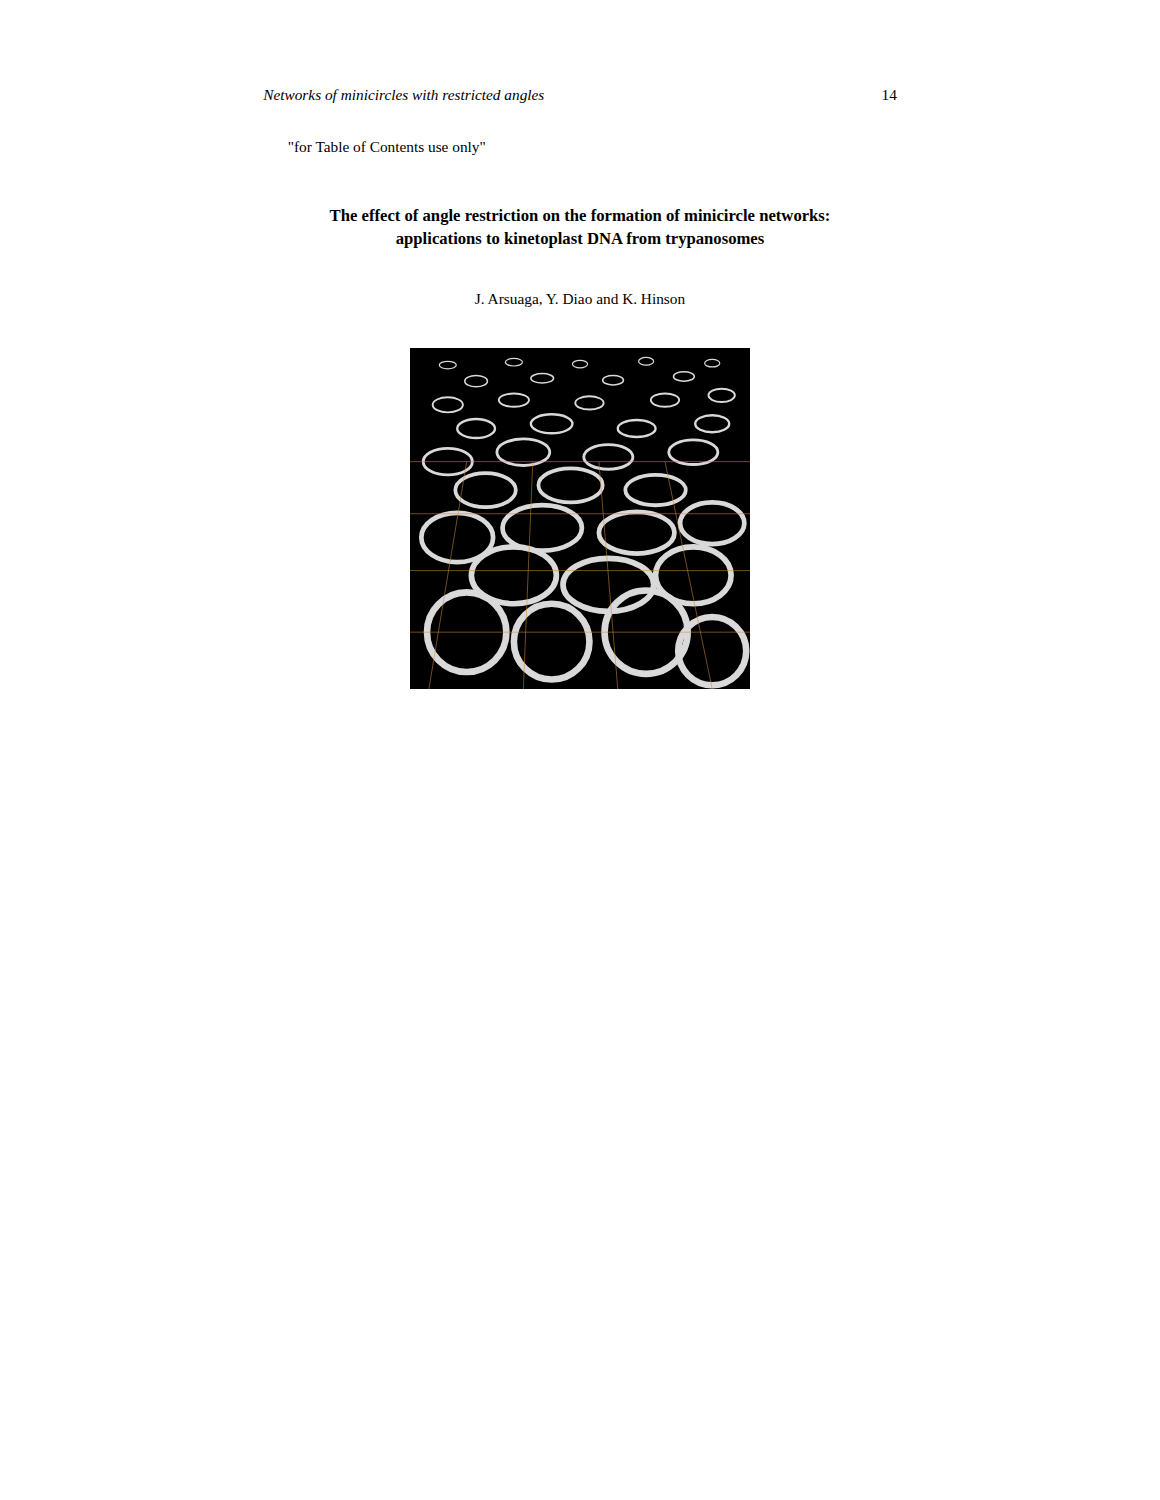Networks of minicircles with restricted angles 14
"for Table of Contents use only"
The effect of angle restriction on the formation of minicircle networks:
applications to kinetoplast DNA from trypanosomes
J. Arsuaga, Y. Diao and K. Hinson